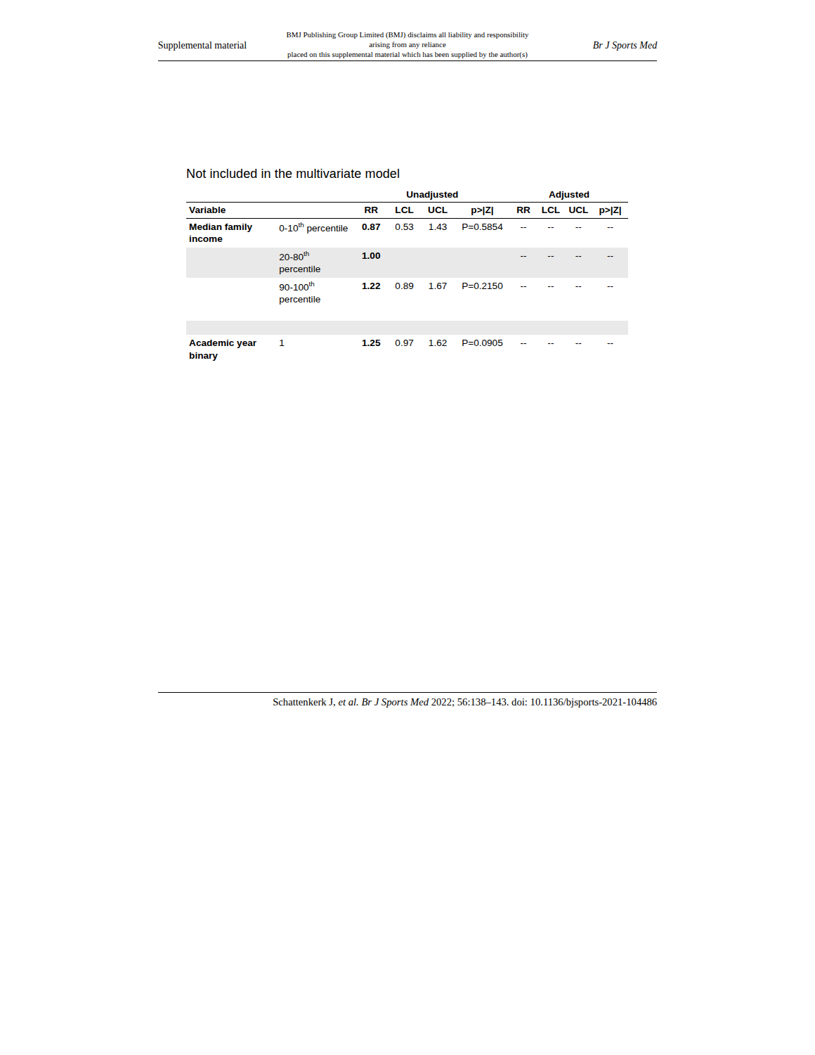Supplemental material
BMJ Publishing Group Limited (BMJ) disclaims all liability and responsibility arising from any reliance
placed on this supplemental material which has been supplied by the author(s)
Br J Sports Med
Not included in the multivariate model
| | | Unadjusted | Adjusted |
| --- | --- | --- | --- |
| Variable | | RR | LCL | UCL | p>/Z/ | RR | LCL | UCL | p>/Z/ |
| Median family income | 0-10 th percentile | 0.87 | 0.53 | 1.43 | P=0.5854 | -- | -- | -- | -- |
| | 20-80 th percentile | 1.00 | | | | -- | -- | -- | -- |
| | 90-100 th percentile | 1.22 | 0.89 | 1.67 | P=0.2150 | -- | -- | -- | -- |
| Academic year binary | 1 | 1.25 | 0.97 | 1.62 | P=0.0905 | -- | -- | -- | -- |
Schattenkerk J, et al. Br J Sports Med 2022; 56:138–143. doi: 10.1136/bjsports-2021-104486